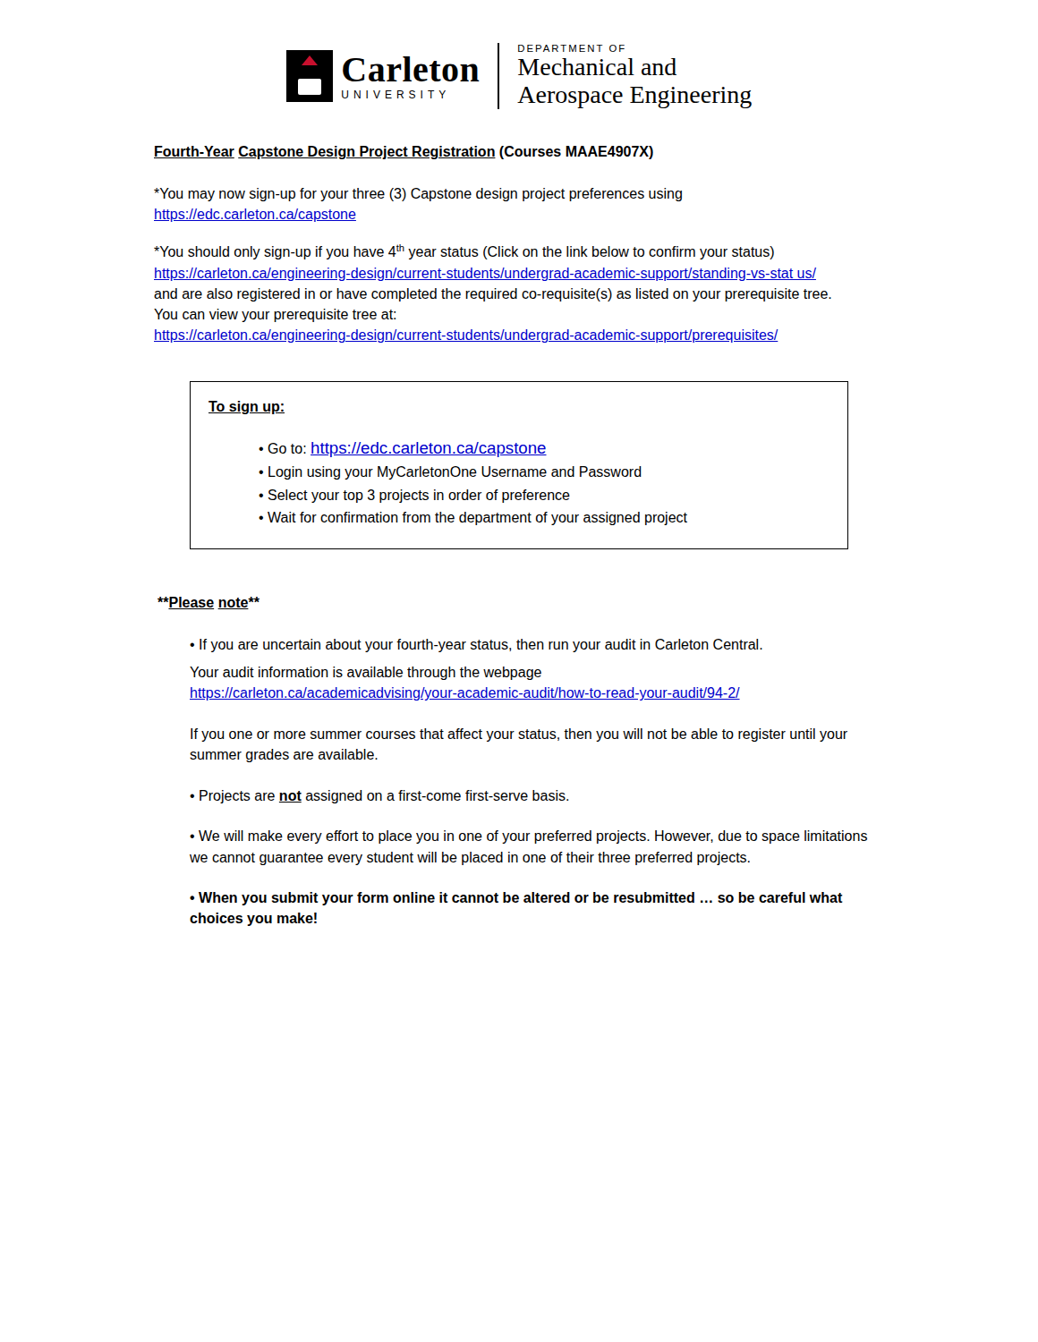Carleton UNIVERSITY
DEPARTMENT OF Mechanical and Aerospace Engineering
Fourth-Year Capstone Design Project Registration (Courses MAAE4907X)
*You may now sign-up for your three (3) Capstone design project preferences using
https://edc.carleton.ca/capstone
*You should only sign-up if you have 4th year status (Click on the link below to confirm your status)
https://carleton.ca/engineering-design/current-students/undergrad-academic-support/standing-vs-stat us/
and are also registered in or have completed the required co-requisite(s) as listed on your prerequisite tree.
You can view your prerequisite tree at:
https://carleton.ca/engineering-design/current-students/undergrad-academic-support/prerequisites/
To sign up:
Go to: https://edc.carleton.ca/capstone
Login using your MyCarletonOne Username and Password
Select your top 3 projects in order of preference
Wait for confirmation from the department of your assigned project
**Please note**
If you are uncertain about your fourth-year status, then run your audit in Carleton Central.
Your audit information is available through the webpage
https://carleton.ca/academicadvising/your-academic-audit/how-to-read-your-audit/94-2/
If you one or more summer courses that affect your status, then you will not be able to register until your summer grades are available.
Projects are not assigned on a first-come first-serve basis.
We will make every effort to place you in one of your preferred projects. However, due to space limitations we cannot guarantee every student will be placed in one of their three preferred projects.
When you submit your form online it cannot be altered or be resubmitted … so be careful what choices you make!